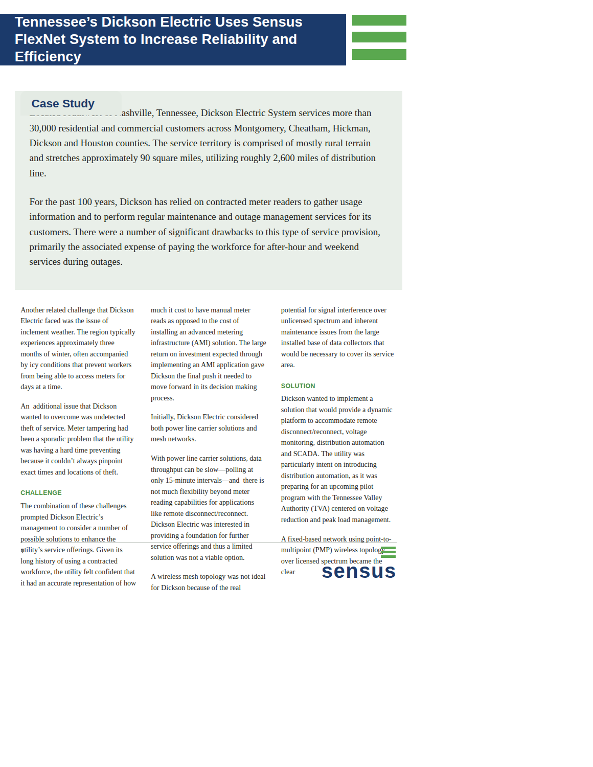Tennessee’s Dickson Electric Uses Sensus FlexNet System to Increase Reliability and Efficiency
Case Study
Located southwest of Nashville, Tennessee, Dickson Electric System services more than 30,000 residential and commercial customers across Montgomery, Cheatham, Hickman, Dickson and Houston counties. The service territory is comprised of mostly rural terrain and stretches approximately 90 square miles, utilizing roughly 2,600 miles of distribution line.
For the past 100 years, Dickson has relied on contracted meter readers to gather usage information and to perform regular maintenance and outage management services for its customers. There were a number of significant drawbacks to this type of service provision, primarily the associated expense of paying the workforce for after-hour and weekend services during outages.
Another related challenge that Dickson Electric faced was the issue of inclement weather. The region typically experiences approximately three months of winter, often accompanied by icy conditions that prevent workers from being able to access meters for days at a time.
An additional issue that Dickson wanted to overcome was undetected theft of service. Meter tampering had been a sporadic problem that the utility was having a hard time preventing because it couldn’t always pinpoint exact times and locations of theft.
Challenge
The combination of these challenges prompted Dickson Electric’s management to consider a number of possible solutions to enhance the utility’s service offerings. Given its long history of using a contracted workforce, the utility felt confident that it had an accurate representation of how much it cost to have manual meter reads as opposed to the cost of installing an advanced metering infrastructure (AMI) solution. The large return on investment expected through implementing an AMI application gave Dickson the final push it needed to move forward in its decision making process.
Initially, Dickson Electric considered both power line carrier solutions and mesh networks.
With power line carrier solutions, data throughput can be slow—polling at only 15-minute intervals—and there is not much flexibility beyond meter reading capabilities for applications like remote disconnect/reconnect. Dickson Electric was interested in providing a foundation for further service offerings and thus a limited solution was not a viable option.
A wireless mesh topology was not ideal for Dickson because of the real potential for signal interference over unlicensed spectrum and inherent maintenance issues from the large installed base of data collectors that would be necessary to cover its service area.
Solution
Dickson wanted to implement a solution that would provide a dynamic platform to accommodate remote disconnect/reconnect, voltage monitoring, distribution automation and SCADA. The utility was particularly intent on introducing distribution automation, as it was preparing for an upcoming pilot program with the Tennessee Valley Authority (TVA) centered on voltage reduction and peak load management.
A fixed-based network using point-to-multipoint (PMP) wireless topology over licensed spectrum became the clear
1
sensus